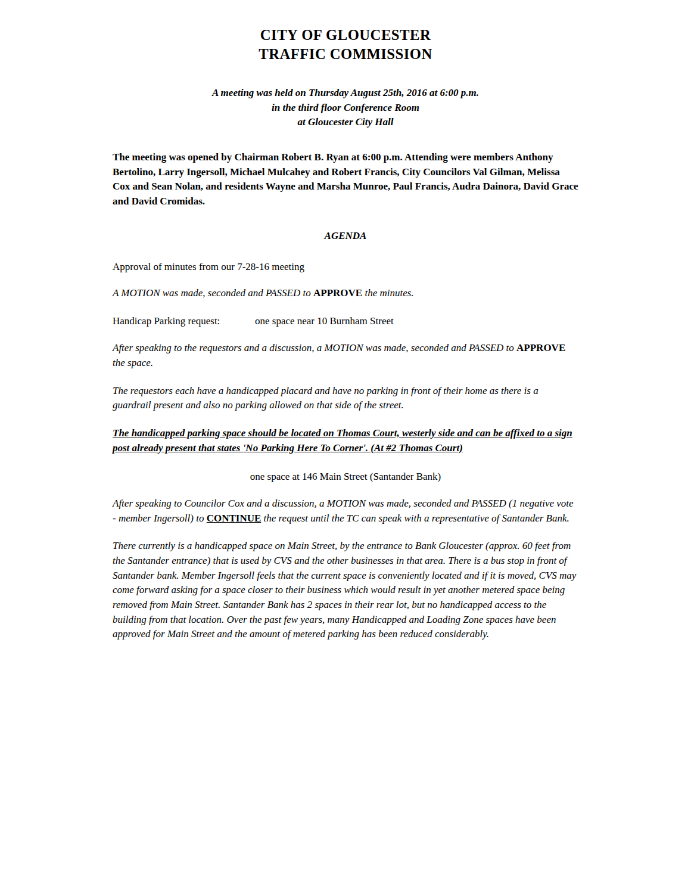CITY OF GLOUCESTER
TRAFFIC COMMISSION
A meeting was held on Thursday August 25th, 2016 at 6:00 p.m.
in the third floor Conference Room
at Gloucester City Hall
The meeting was opened by Chairman Robert B. Ryan at 6:00 p.m. Attending were members Anthony Bertolino, Larry Ingersoll, Michael Mulcahey and Robert Francis, City Councilors Val Gilman, Melissa Cox and Sean Nolan, and residents Wayne and Marsha Munroe, Paul Francis, Audra Dainora, David Grace and David Cromidas.
AGENDA
Approval of minutes from our 7-28-16 meeting
A MOTION was made, seconded and PASSED to APPROVE the minutes.
Handicap Parking request: one space near 10 Burnham Street
After speaking to the requestors and a discussion, a MOTION was made, seconded and PASSED to APPROVE the space.
The requestors each have a handicapped placard and have no parking in front of their home as there is a guardrail present and also no parking allowed on that side of the street.
The handicapped parking space should be located on Thomas Court, westerly side and can be affixed to a sign post already present that states 'No Parking Here To Corner'. (At #2 Thomas Court)
one space at 146 Main Street (Santander Bank)
After speaking to Councilor Cox and a discussion, a MOTION was made, seconded and PASSED (1 negative vote - member Ingersoll) to CONTINUE the request until the TC can speak with a representative of Santander Bank.
There currently is a handicapped space on Main Street, by the entrance to Bank Gloucester (approx. 60 feet from the Santander entrance) that is used by CVS and the other businesses in that area. There is a bus stop in front of Santander bank. Member Ingersoll feels that the current space is conveniently located and if it is moved, CVS may come forward asking for a space closer to their business which would result in yet another metered space being removed from Main Street. Santander Bank has 2 spaces in their rear lot, but no handicapped access to the building from that location. Over the past few years, many Handicapped and Loading Zone spaces have been approved for Main Street and the amount of metered parking has been reduced considerably.